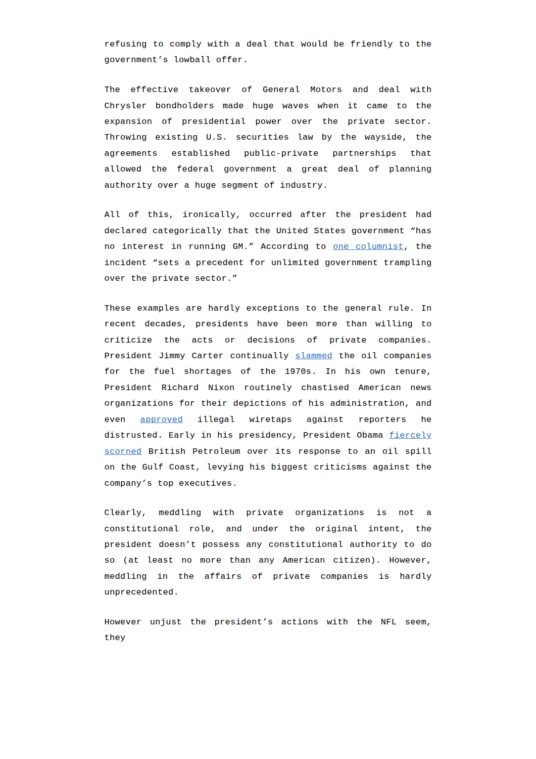refusing to comply with a deal that would be friendly to the government’s lowball offer.
The effective takeover of General Motors and deal with Chrysler bondholders made huge waves when it came to the expansion of presidential power over the private sector. Throwing existing U.S. securities law by the wayside, the agreements established public-private partnerships that allowed the federal government a great deal of planning authority over a huge segment of industry.
All of this, ironically, occurred after the president had declared categorically that the United States government “has no interest in running GM.” According to one columnist, the incident “sets a precedent for unlimited government trampling over the private sector.”
These examples are hardly exceptions to the general rule. In recent decades, presidents have been more than willing to criticize the acts or decisions of private companies. President Jimmy Carter continually slammed the oil companies for the fuel shortages of the 1970s. In his own tenure, President Richard Nixon routinely chastised American news organizations for their depictions of his administration, and even approved illegal wiretaps against reporters he distrusted. Early in his presidency, President Obama fiercely scorned British Petroleum over its response to an oil spill on the Gulf Coast, levying his biggest criticisms against the company’s top executives.
Clearly, meddling with private organizations is not a constitutional role, and under the original intent, the president doesn’t possess any constitutional authority to do so (at least no more than any American citizen). However, meddling in the affairs of private companies is hardly unprecedented.
However unjust the president’s actions with the NFL seem, they